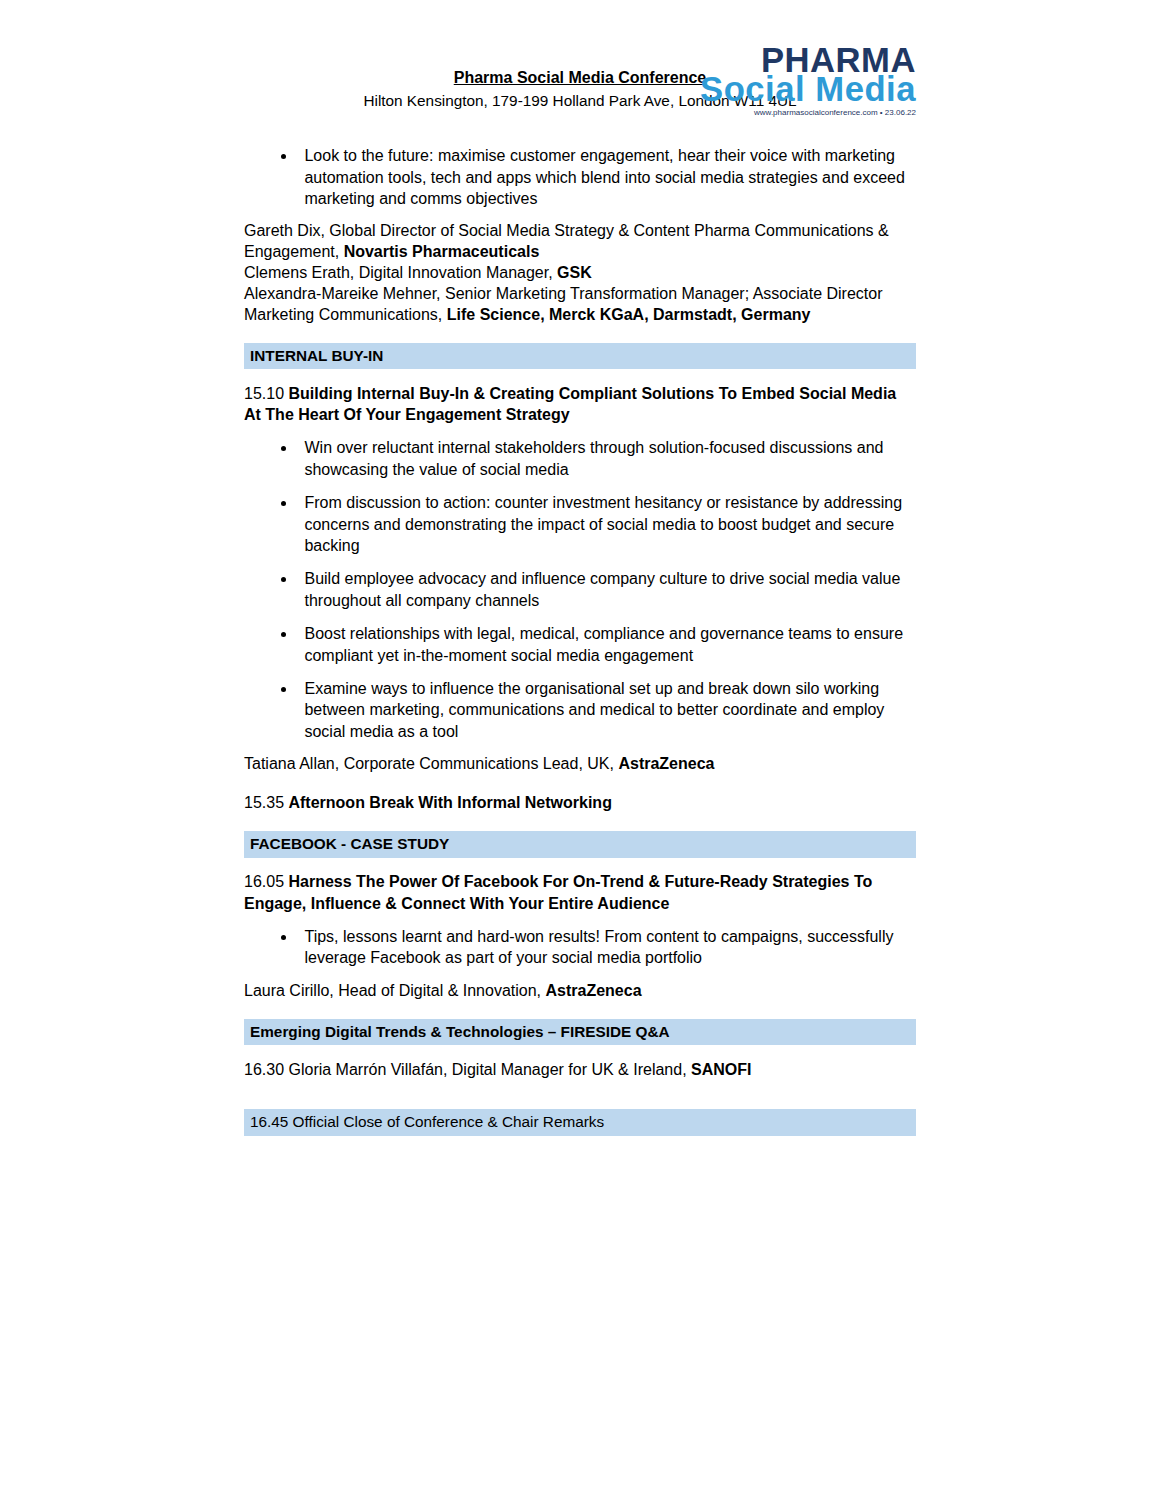PHARMA Social Media www.pharmasocialconference.com • 23.06.22
Pharma Social Media Conference
Hilton Kensington, 179-199 Holland Park Ave, London W11 4UL
Look to the future: maximise customer engagement, hear their voice with marketing automation tools, tech and apps which blend into social media strategies and exceed marketing and comms objectives
Gareth Dix, Global Director of Social Media Strategy & Content Pharma Communications & Engagement, Novartis Pharmaceuticals
Clemens Erath, Digital Innovation Manager, GSK
Alexandra-Mareike Mehner, Senior Marketing Transformation Manager; Associate Director Marketing Communications, Life Science, Merck KGaA, Darmstadt, Germany
INTERNAL BUY-IN
15.10 Building Internal Buy-In & Creating Compliant Solutions To Embed Social Media At The Heart Of Your Engagement Strategy
Win over reluctant internal stakeholders through solution-focused discussions and showcasing the value of social media
From discussion to action: counter investment hesitancy or resistance by addressing concerns and demonstrating the impact of social media to boost budget and secure backing
Build employee advocacy and influence company culture to drive social media value throughout all company channels
Boost relationships with legal, medical, compliance and governance teams to ensure compliant yet in-the-moment social media engagement
Examine ways to influence the organisational set up and break down silo working between marketing, communications and medical to better coordinate and employ social media as a tool
Tatiana Allan, Corporate Communications Lead, UK, AstraZeneca
15.35 Afternoon Break With Informal Networking
FACEBOOK - CASE STUDY
16.05 Harness The Power Of Facebook For On-Trend & Future-Ready Strategies To Engage, Influence & Connect With Your Entire Audience
Tips, lessons learnt and hard-won results! From content to campaigns, successfully leverage Facebook as part of your social media portfolio
Laura Cirillo, Head of Digital & Innovation, AstraZeneca
Emerging Digital Trends & Technologies – FIRESIDE Q&A
16.30 Gloria Marrón Villafán, Digital Manager for UK & Ireland, SANOFI
16.45 Official Close of Conference & Chair Remarks